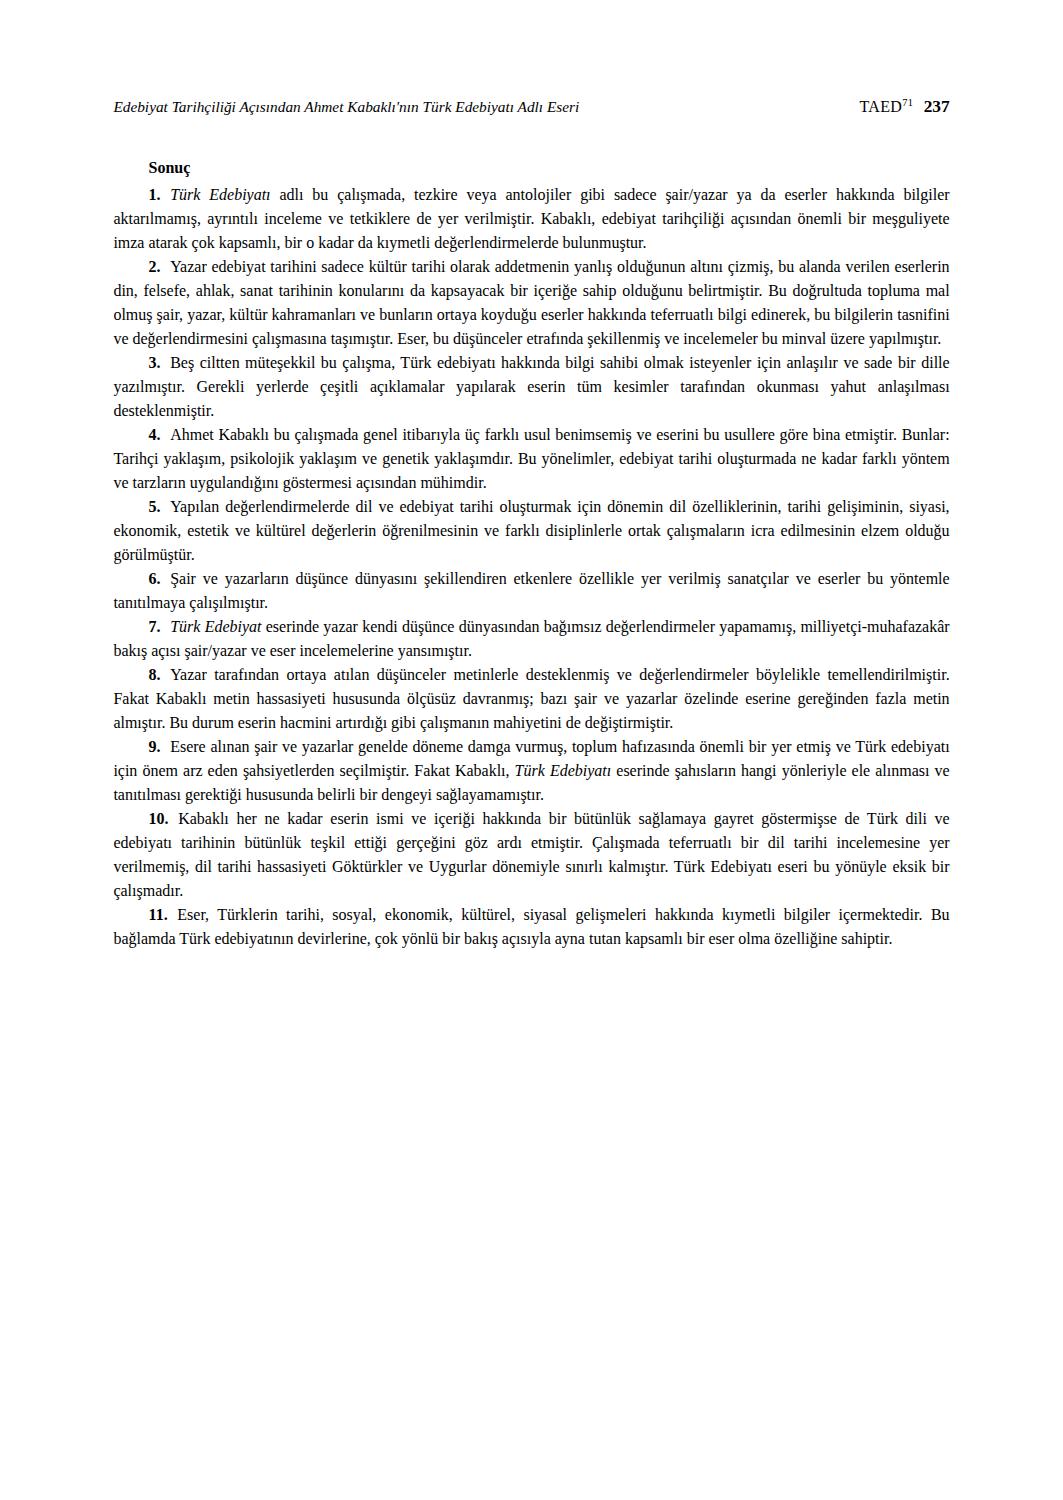Edebiyat Tarihçiliği Açısından Ahmet Kabaklı'nın Türk Edebiyatı Adlı Eseri TAED71237
Sonuç
Türk Edebiyatı adlı bu çalışmada, tezkire veya antolojiler gibi sadece şair/yazar ya da eserler hakkında bilgiler aktarılmamış, ayrıntılı inceleme ve tetkiklere de yer verilmiştir. Kabaklı, edebiyat tarihçiliği açısından önemli bir meşguliyete imza atarak çok kapsamlı, bir o kadar da kıymetli değerlendirmelerde bulunmuştur.
Yazar edebiyat tarihini sadece kültür tarihi olarak addetmenin yanlış olduğunun altını çizmiş, bu alanda verilen eserlerin din, felsefe, ahlak, sanat tarihinin konularını da kapsayacak bir içeriğe sahip olduğunu belirtmiştir. Bu doğrultuda topluma mal olmuş şair, yazar, kültür kahramanları ve bunların ortaya koyduğu eserler hakkında teferruatlı bilgi edinerek, bu bilgilerin tasnifini ve değerlendirmesini çalışmasına taşımıştır. Eser, bu düşünceler etrafında şekillenmiş ve incelemeler bu minval üzere yapılmıştır.
Beş ciltten müteşekkil bu çalışma, Türk edebiyatı hakkında bilgi sahibi olmak isteyenler için anlaşılır ve sade bir dille yazılmıştır. Gerekli yerlerde çeşitli açıklamalar yapılarak eserin tüm kesimler tarafından okunması yahut anlaşılması desteklenmiştir.
Ahmet Kabaklı bu çalışmada genel itibarıyla üç farklı usul benimsemiş ve eserini bu usullere göre bina etmiştir. Bunlar: Tarihçi yaklaşım, psikolojik yaklaşım ve genetik yaklaşımdır. Bu yönelimler, edebiyat tarihi oluşturmada ne kadar farklı yöntem ve tarzların uygulandığını göstermesi açısından mühimdir.
Yapılan değerlendirmelerde dil ve edebiyat tarihi oluşturmak için dönemin dil özelliklerinin, tarihi gelişiminin, siyasi, ekonomik, estetik ve kültürel değerlerin öğrenilmesinin ve farklı disiplinlerle ortak çalışmaların icra edilmesinin elzem olduğu görülmüştür.
Şair ve yazarların düşünce dünyasını şekillendiren etkenlere özellikle yer verilmiş sanatçılar ve eserler bu yöntemle tanıtılmaya çalışılmıştır.
Türk Edebiyat eserinde yazar kendi düşünce dünyasından bağımsız değerlendirmeler yapamamış, milliyetçi-muhafazakâr bakış açısı şair/yazar ve eser incelemelerine yansımıştır.
Yazar tarafından ortaya atılan düşünceler metinlerle desteklenmiş ve değerlendirmeler böylelikle temellendirilmiştir. Fakat Kabaklı metin hassasiyeti hususunda ölçüsüz davranmış; bazı şair ve yazarlar özelinde eserine gereğinden fazla metin almıştır. Bu durum eserin hacmini artırdığı gibi çalışmanın mahiyetini de değiştirmiştir.
Esere alınan şair ve yazarlar genelde döneme damga vurmuş, toplum hafızasında önemli bir yer etmiş ve Türk edebiyatı için önem arz eden şahsiyetlerden seçilmiştir. Fakat Kabaklı, Türk Edebiyatı eserinde şahısların hangi yönleriyle ele alınması ve tanıtılması gerektiği hususunda belirli bir dengeyi sağlayamamıştır.
Kabaklı her ne kadar eserin ismi ve içeriği hakkında bir bütünlük sağlamaya gayret göstermişse de Türk dili ve edebiyatı tarihinin bütünlük teşkil ettiği gerçeğini göz ardı etmiştir. Çalışmada teferruatlı bir dil tarihi incelemesine yer verilmemiş, dil tarihi hassasiyeti Göktürkler ve Uygurlar dönemiyle sınırlı kalmıştır. Türk Edebiyatı eseri bu yönüyle eksik bir çalışmadır.
Eser, Türklerin tarihi, sosyal, ekonomik, kültürel, siyasal gelişmeleri hakkında kıymetli bilgiler içermektedir. Bu bağlamda Türk edebiyatının devirlerine, çok yönlü bir bakış açısıyla ayna tutan kapsamlı bir eser olma özelliğine sahiptir.